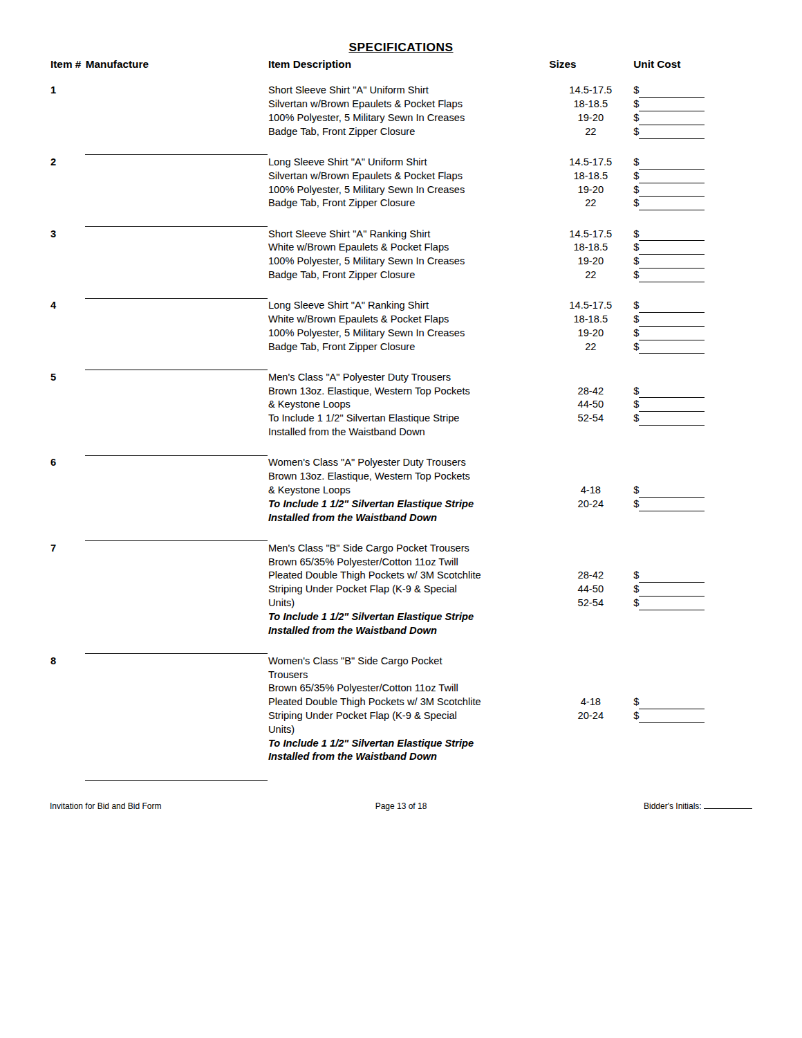SPECIFICATIONS
| Item # | Manufacture | Item Description | Sizes | Unit Cost |
| --- | --- | --- | --- | --- |
| 1 | | Short Sleeve Shirt "A" Uniform Shirt Silvertan w/Brown Epaulets & Pocket Flaps 100% Polyester, 5 Military Sewn In Creases Badge Tab, Front Zipper Closure | 14.5-17.5 18-18.5 19-20 22 | $ $ $ $ |
| 2 | | Long Sleeve Shirt "A" Uniform Shirt Silvertan w/Brown Epaulets & Pocket Flaps 100% Polyester, 5 Military Sewn In Creases Badge Tab, Front Zipper Closure | 14.5-17.5 18-18.5 19-20 22 | $ $ $ $ |
| 3 | | Short Sleeve Shirt "A" Ranking Shirt White w/Brown Epaulets & Pocket Flaps 100% Polyester, 5 Military Sewn In Creases Badge Tab, Front Zipper Closure | 14.5-17.5 18-18.5 19-20 22 | $ $ $ $ |
| 4 | | Long Sleeve Shirt "A" Ranking Shirt White w/Brown Epaulets & Pocket Flaps 100% Polyester, 5 Military Sewn In Creases Badge Tab, Front Zipper Closure | 14.5-17.5 18-18.5 19-20 22 | $ $ $ $ |
| 5 | | Men's Class "A" Polyester Duty Trousers Brown 13oz. Elastique, Western Top Pockets & Keystone Loops To Include 1 1/2" Silvertan Elastique Stripe Installed from the Waistband Down | 28-42 44-50 52-54 | $ $ $ |
| 6 | | Women's Class "A" Polyester Duty Trousers Brown 13oz. Elastique, Western Top Pockets & Keystone Loops To Include 1 1/2" Silvertan Elastique Stripe Installed from the Waistband Down | 4-18 20-24 | $ $ |
| 7 | | Men's Class "B" Side Cargo Pocket Trousers Brown 65/35% Polyester/Cotton 11oz Twill Pleated Double Thigh Pockets w/ 3M Scotchlite Striping Under Pocket Flap (K-9 & Special Units) To Include 1 1/2" Silvertan Elastique Stripe Installed from the Waistband Down | 28-42 44-50 52-54 | $ $ $ |
| 8 | | Women's Class "B" Side Cargo Pocket Trousers Brown 65/35% Polyester/Cotton 11oz Twill Pleated Double Thigh Pockets w/ 3M Scotchlite Striping Under Pocket Flap (K-9 & Special Units) To Include 1 1/2" Silvertan Elastique Stripe Installed from the Waistband Down | 4-18 20-24 | $ $ |
Invitation for Bid and Bid Form
Page 13 of 18
Bidder's Initials: